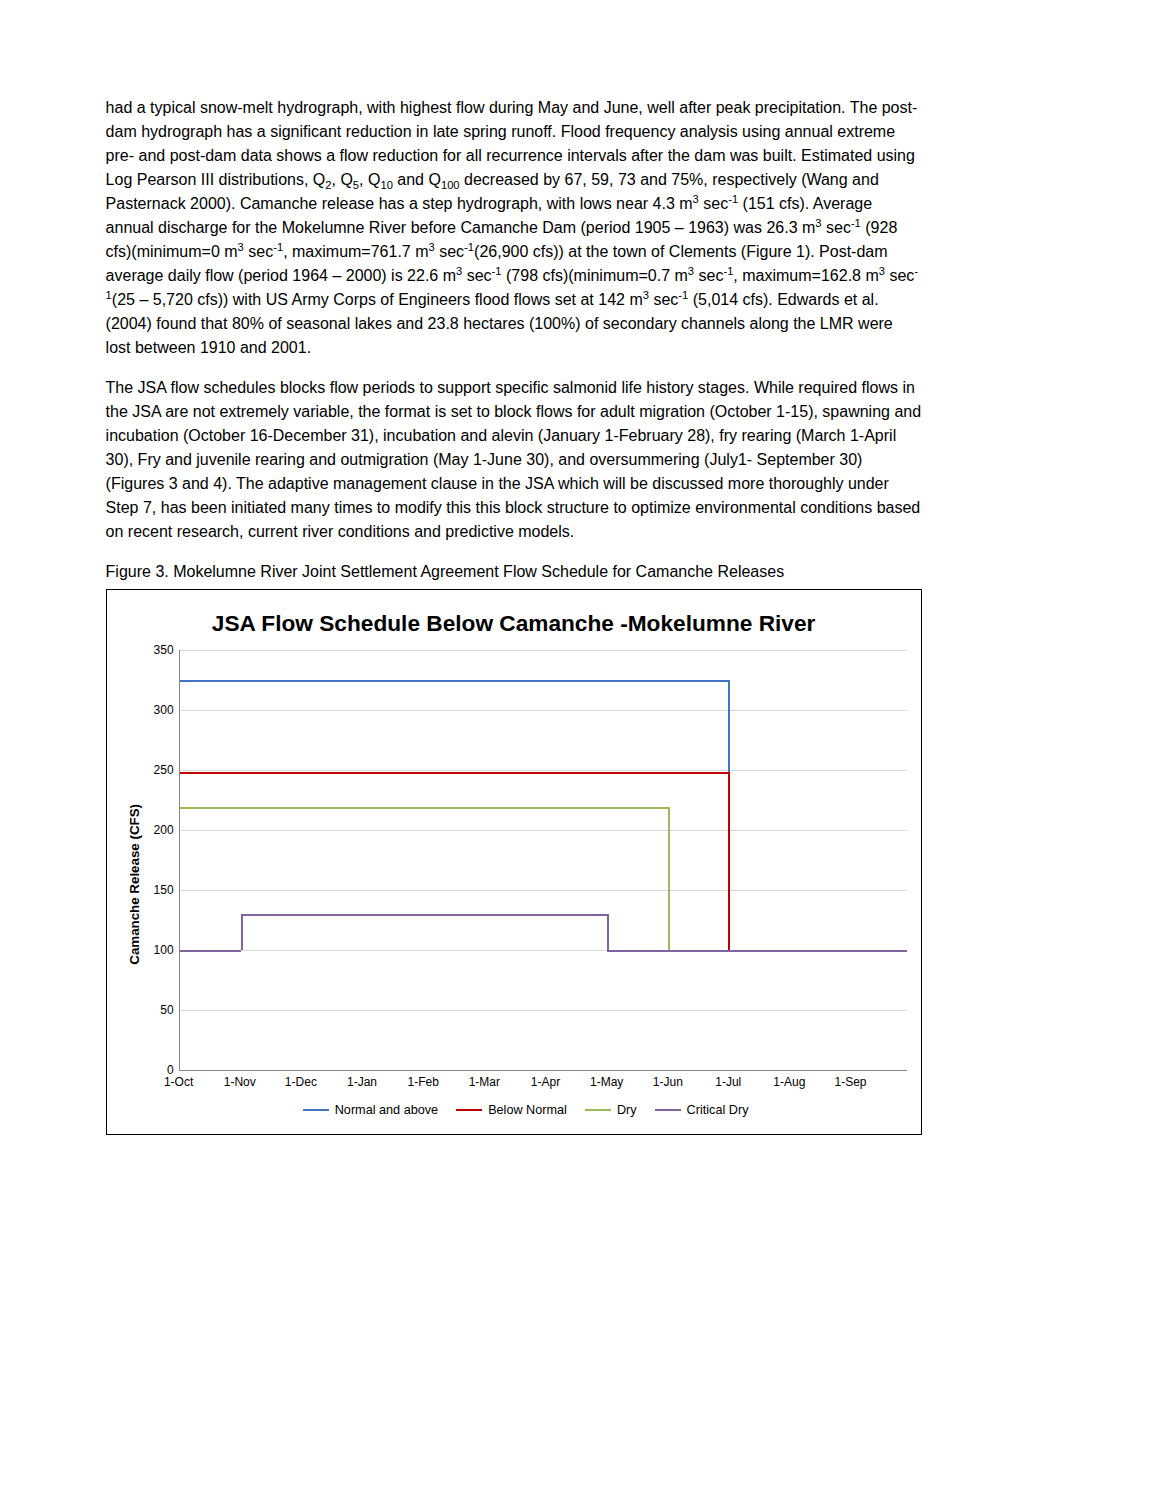had a typical snow-melt hydrograph, with highest flow during May and June, well after peak precipitation. The post-dam hydrograph has a significant reduction in late spring runoff. Flood frequency analysis using annual extreme pre- and post-dam data shows a flow reduction for all recurrence intervals after the dam was built. Estimated using Log Pearson III distributions, Q2, Q5, Q10 and Q100 decreased by 67, 59, 73 and 75%, respectively (Wang and Pasternack 2000). Camanche release has a step hydrograph, with lows near 4.3 m3 sec-1 (151 cfs). Average annual discharge for the Mokelumne River before Camanche Dam (period 1905 – 1963) was 26.3 m3 sec-1 (928 cfs)(minimum=0 m3 sec-1, maximum=761.7 m3 sec-1(26,900 cfs)) at the town of Clements (Figure 1). Post-dam average daily flow (period 1964 – 2000) is 22.6 m3 sec-1 (798 cfs)(minimum=0.7 m3 sec-1, maximum=162.8 m3 sec-1(25 – 5,720 cfs)) with US Army Corps of Engineers flood flows set at 142 m3 sec-1 (5,014 cfs). Edwards et al. (2004) found that 80% of seasonal lakes and 23.8 hectares (100%) of secondary channels along the LMR were lost between 1910 and 2001.
The JSA flow schedules blocks flow periods to support specific salmonid life history stages. While required flows in the JSA are not extremely variable, the format is set to block flows for adult migration (October 1-15), spawning and incubation (October 16-December 31), incubation and alevin (January 1-February 28), fry rearing (March 1-April 30), Fry and juvenile rearing and outmigration (May 1-June 30), and oversummering (July1- September 30) (Figures 3 and 4). The adaptive management clause in the JSA which will be discussed more thoroughly under Step 7, has been initiated many times to modify this this block structure to optimize environmental conditions based on recent research, current river conditions and predictive models.
Figure 3. Mokelumne River Joint Settlement Agreement Flow Schedule for Camanche Releases
JSA Flow Schedule Below Camanche -Mokelumne River
Camanche Release (CFS)
350
300
250
200
150
100
50
0
1-Oct
1-Nov
1-Dec
1-Jan
1-Feb
1-Mar
1-Apr
1-May
1-Jun
1-Jul
1-Aug
1-Sep
Normal and above
Below Normal
Dry
Critical Dry